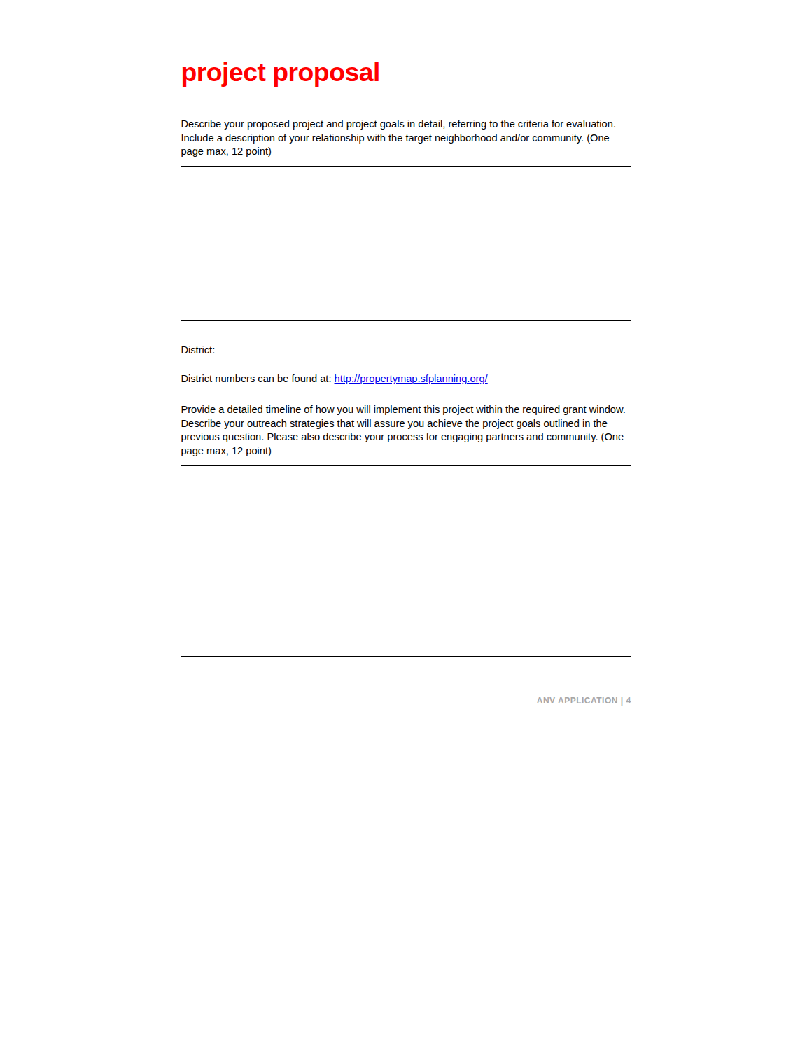project proposal
Describe your proposed project and project goals in detail, referring to the criteria for evaluation. Include a description of your relationship with the target neighborhood and/or community. (One page max, 12 point)
District:
District numbers can be found at: http://propertymap.sfplanning.org/
Provide a detailed timeline of how you will implement this project within the required grant window. Describe your outreach strategies that will assure you achieve the project goals outlined in the previous question. Please also describe your process for engaging partners and community. (One page max, 12 point)
ANV APPLICATION | 4